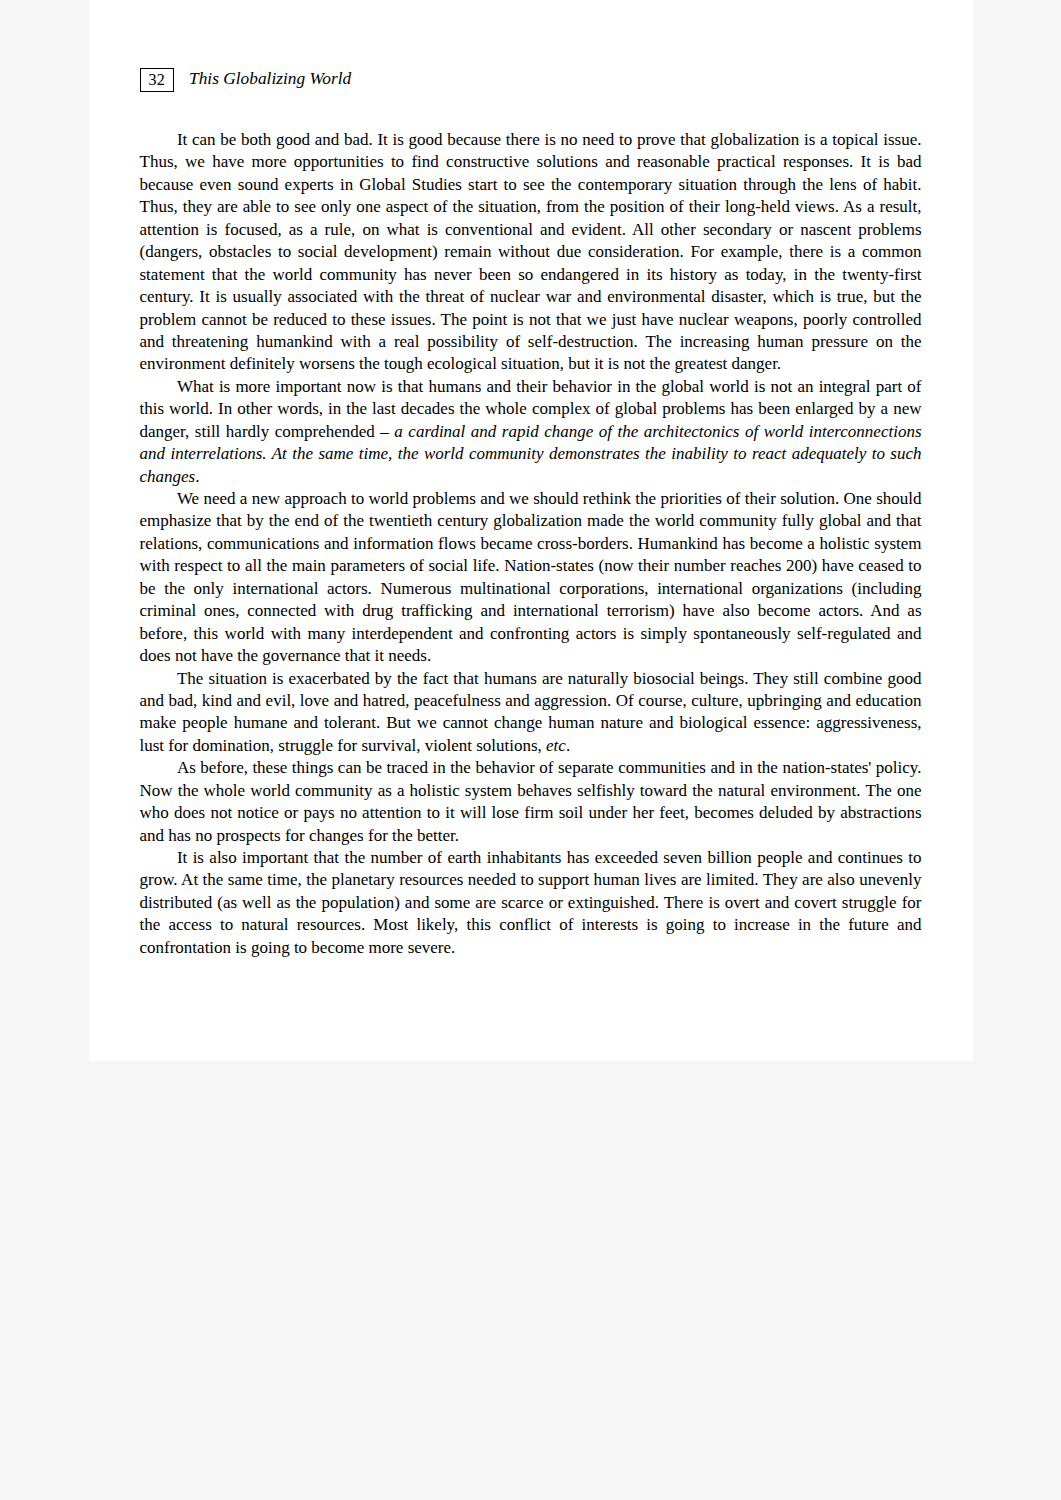32 This Globalizing World
It can be both good and bad. It is good because there is no need to prove that globalization is a topical issue. Thus, we have more opportunities to find constructive solutions and reasonable practical responses. It is bad because even sound experts in Global Studies start to see the contemporary situation through the lens of habit. Thus, they are able to see only one aspect of the situation, from the position of their long-held views. As a result, attention is focused, as a rule, on what is conventional and evident. All other secondary or nascent problems (dangers, obstacles to social development) remain without due consideration. For example, there is a common statement that the world community has never been so endangered in its history as today, in the twenty-first century. It is usually associated with the threat of nuclear war and environmental disaster, which is true, but the problem cannot be reduced to these issues. The point is not that we just have nuclear weapons, poorly controlled and threatening humankind with a real possibility of self-destruction. The increasing human pressure on the environment definitely worsens the tough ecological situation, but it is not the greatest danger.
What is more important now is that humans and their behavior in the global world is not an integral part of this world. In other words, in the last decades the whole complex of global problems has been enlarged by a new danger, still hardly comprehended – a cardinal and rapid change of the architectonics of world interconnections and interrelations. At the same time, the world community demonstrates the inability to react adequately to such changes.
We need a new approach to world problems and we should rethink the priorities of their solution. One should emphasize that by the end of the twentieth century globalization made the world community fully global and that relations, communications and information flows became cross-borders. Humankind has become a holistic system with respect to all the main parameters of social life. Nation-states (now their number reaches 200) have ceased to be the only international actors. Numerous multinational corporations, international organizations (including criminal ones, connected with drug trafficking and international terrorism) have also become actors. And as before, this world with many interdependent and confronting actors is simply spontaneously self-regulated and does not have the governance that it needs.
The situation is exacerbated by the fact that humans are naturally biosocial beings. They still combine good and bad, kind and evil, love and hatred, peacefulness and aggression. Of course, culture, upbringing and education make people humane and tolerant. But we cannot change human nature and biological essence: aggressiveness, lust for domination, struggle for survival, violent solutions, etc.
As before, these things can be traced in the behavior of separate communities and in the nation-states' policy. Now the whole world community as a holistic system behaves selfishly toward the natural environment. The one who does not notice or pays no attention to it will lose firm soil under her feet, becomes deluded by abstractions and has no prospects for changes for the better.
It is also important that the number of earth inhabitants has exceeded seven billion people and continues to grow. At the same time, the planetary resources needed to support human lives are limited. They are also unevenly distributed (as well as the population) and some are scarce or extinguished. There is overt and covert struggle for the access to natural resources. Most likely, this conflict of interests is going to increase in the future and confrontation is going to become more severe.